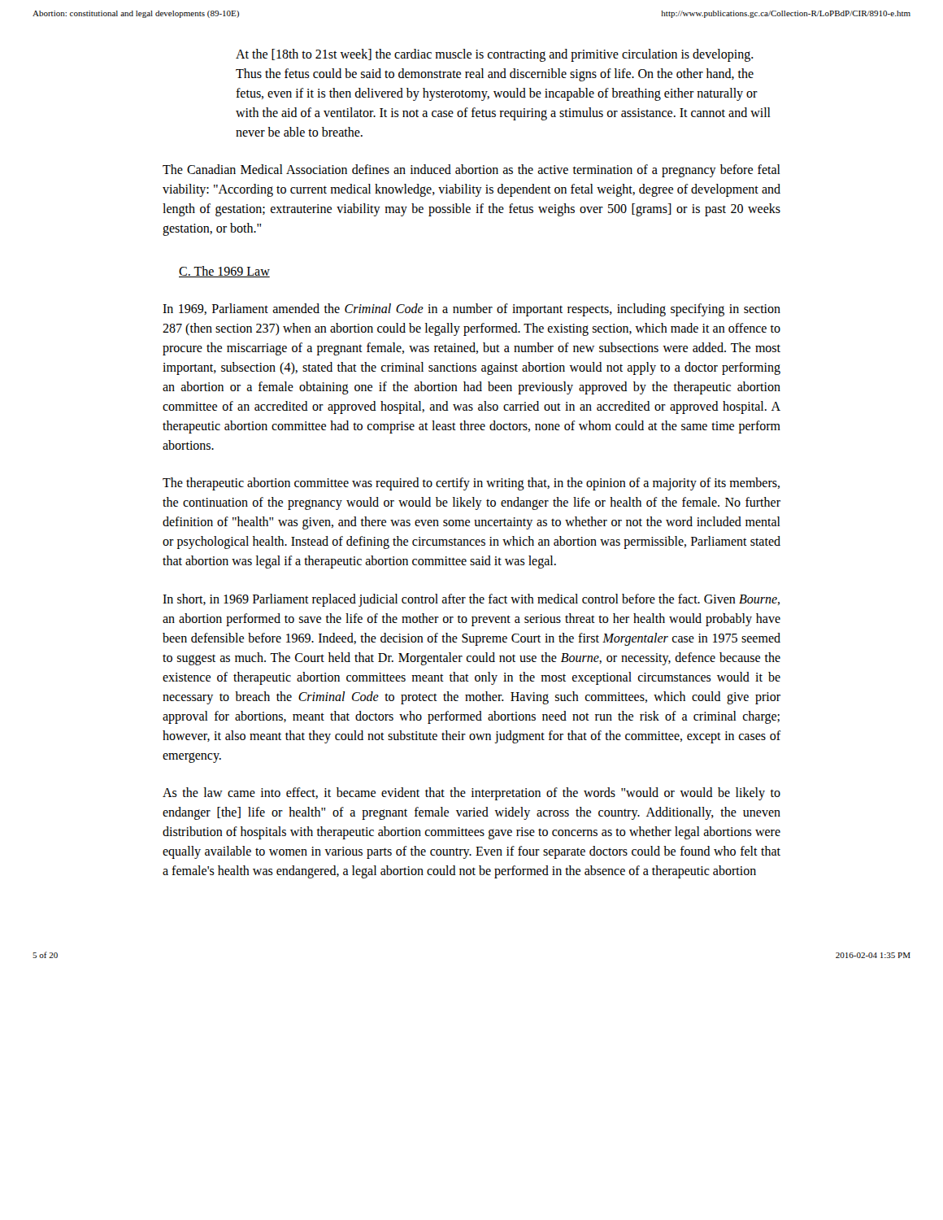Abortion: constitutional and legal developments (89-10E) http://www.publications.gc.ca/Collection-R/LoPBdP/CIR/8910-e.htm
At the [18th to 21st week] the cardiac muscle is contracting and primitive circulation is developing. Thus the fetus could be said to demonstrate real and discernible signs of life. On the other hand, the fetus, even if it is then delivered by hysterotomy, would be incapable of breathing either naturally or with the aid of a ventilator. It is not a case of fetus requiring a stimulus or assistance. It cannot and will never be able to breathe.
The Canadian Medical Association defines an induced abortion as the active termination of a pregnancy before fetal viability: "According to current medical knowledge, viability is dependent on fetal weight, degree of development and length of gestation; extrauterine viability may be possible if the fetus weighs over 500 [grams] or is past 20 weeks gestation, or both."
C. The 1969 Law
In 1969, Parliament amended the Criminal Code in a number of important respects, including specifying in section 287 (then section 237) when an abortion could be legally performed. The existing section, which made it an offence to procure the miscarriage of a pregnant female, was retained, but a number of new subsections were added. The most important, subsection (4), stated that the criminal sanctions against abortion would not apply to a doctor performing an abortion or a female obtaining one if the abortion had been previously approved by the therapeutic abortion committee of an accredited or approved hospital, and was also carried out in an accredited or approved hospital. A therapeutic abortion committee had to comprise at least three doctors, none of whom could at the same time perform abortions.
The therapeutic abortion committee was required to certify in writing that, in the opinion of a majority of its members, the continuation of the pregnancy would or would be likely to endanger the life or health of the female. No further definition of "health" was given, and there was even some uncertainty as to whether or not the word included mental or psychological health. Instead of defining the circumstances in which an abortion was permissible, Parliament stated that abortion was legal if a therapeutic abortion committee said it was legal.
In short, in 1969 Parliament replaced judicial control after the fact with medical control before the fact. Given Bourne, an abortion performed to save the life of the mother or to prevent a serious threat to her health would probably have been defensible before 1969. Indeed, the decision of the Supreme Court in the first Morgentaler case in 1975 seemed to suggest as much. The Court held that Dr. Morgentaler could not use the Bourne, or necessity, defence because the existence of therapeutic abortion committees meant that only in the most exceptional circumstances would it be necessary to breach the Criminal Code to protect the mother. Having such committees, which could give prior approval for abortions, meant that doctors who performed abortions need not run the risk of a criminal charge; however, it also meant that they could not substitute their own judgment for that of the committee, except in cases of emergency.
As the law came into effect, it became evident that the interpretation of the words "would or would be likely to endanger [the] life or health" of a pregnant female varied widely across the country. Additionally, the uneven distribution of hospitals with therapeutic abortion committees gave rise to concerns as to whether legal abortions were equally available to women in various parts of the country. Even if four separate doctors could be found who felt that a female's health was endangered, a legal abortion could not be performed in the absence of a therapeutic abortion
5 of 20 2016-02-04 1:35 PM